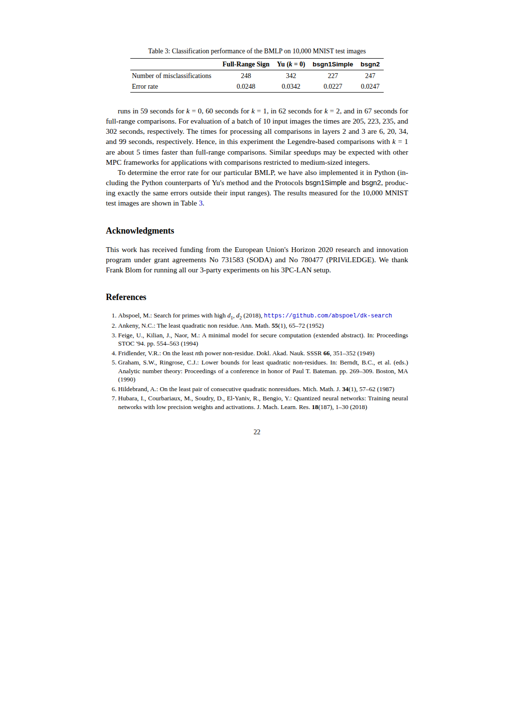Table 3: Classification performance of the BMLP on 10,000 MNIST test images
| | Full-Range Sign | Yu ( k = 0) | bsgn1Simple | bsgn2 |
| --- | --- | --- | --- | --- |
| Number of misclassifications | 248 | 342 | 227 | 247 |
| Error rate | 0.0248 | 0.0342 | 0.0227 | 0.0247 |
runs in 59 seconds for k = 0, 60 seconds for k = 1, in 62 seconds for k = 2, and in 67 seconds for full-range comparisons. For evaluation of a batch of 10 input images the times are 205, 223, 235, and 302 seconds, respectively. The times for processing all comparisons in layers 2 and 3 are 6, 20, 34, and 99 seconds, respectively. Hence, in this experiment the Legendre-based comparisons with k = 1 are about 5 times faster than full-range comparisons. Similar speedups may be expected with other MPC frameworks for applications with comparisons restricted to medium-sized integers.
To determine the error rate for our particular BMLP, we have also implemented it in Python (including the Python counterparts of Yu's method and the Protocols bsgn1Simple and bsgn2, producing exactly the same errors outside their input ranges). The results measured for the 10,000 MNIST test images are shown in Table 3.
Acknowledgments
This work has received funding from the European Union's Horizon 2020 research and innovation program under grant agreements No 731583 (SODA) and No 780477 (PRIViLEDGE). We thank Frank Blom for running all our 3-party experiments on his 3PC-LAN setup.
References
Abspoel, M.: Search for primes with high d1, d2 (2018), https://github.com/abspoel/dk-search
Ankeny, N.C.: The least quadratic non residue. Ann. Math. 55(1), 65–72 (1952)
Feige, U., Kilian, J., Naor, M.: A minimal model for secure computation (extended abstract). In: Proceedings STOC '94. pp. 554–563 (1994)
Fridlender, V.R.: On the least nth power non-residue. Dokl. Akad. Nauk. SSSR 66, 351–352 (1949)
Graham, S.W., Ringrose, C.J.: Lower bounds for least quadratic non-residues. In: Berndt, B.C., et al. (eds.) Analytic number theory: Proceedings of a conference in honor of Paul T. Bateman. pp. 269–309. Boston, MA (1990)
Hildebrand, A.: On the least pair of consecutive quadratic nonresidues. Mich. Math. J. 34(1), 57–62 (1987)
Hubara, I., Courbariaux, M., Soudry, D., El-Yaniv, R., Bengio, Y.: Quantized neural networks: Training neural networks with low precision weights and activations. J. Mach. Learn. Res. 18(187), 1–30 (2018)
22